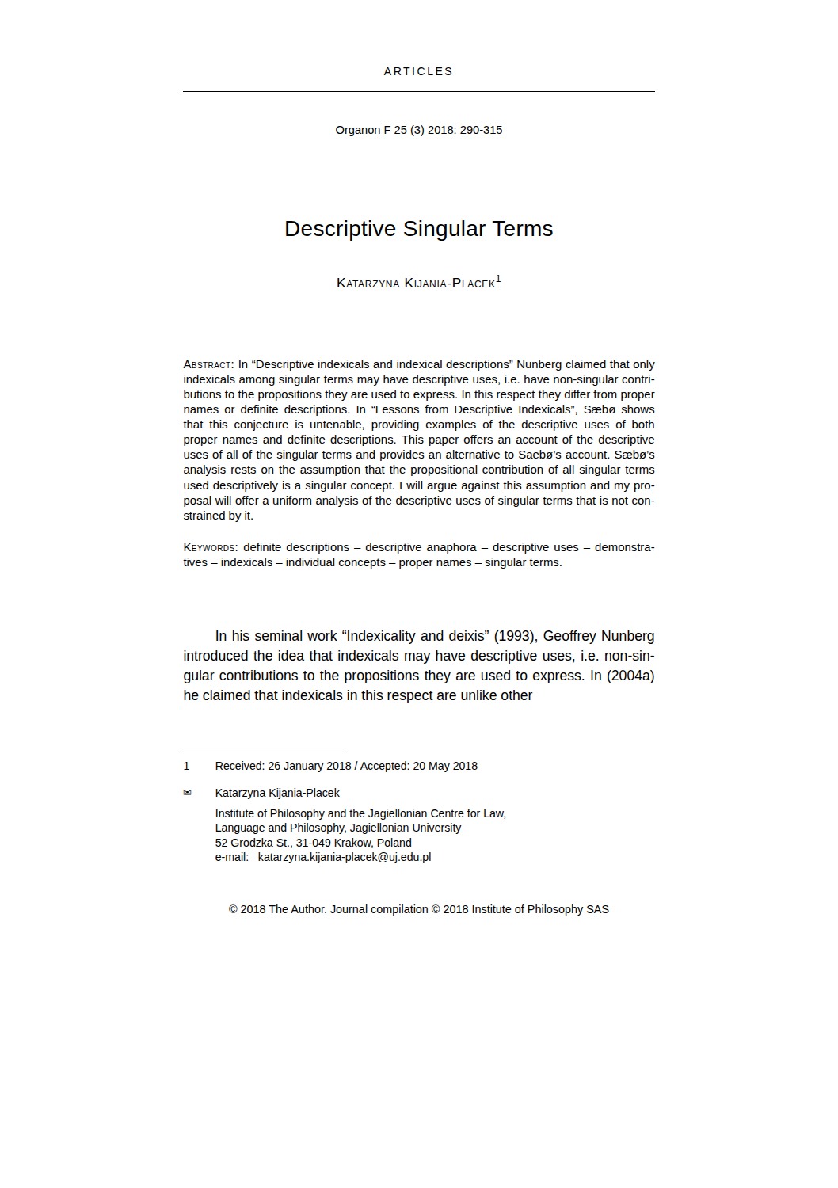ARTICLES
Organon F 25 (3) 2018: 290-315
Descriptive Singular Terms
Katarzyna Kijania-Placek1
Abstract: In “Descriptive indexicals and indexical descriptions” Nunberg claimed that only indexicals among singular terms may have descriptive uses, i.e. have non-singular contributions to the propositions they are used to express. In this respect they differ from proper names or definite descriptions. In “Lessons from Descriptive Indexicals”, Sæbø shows that this conjecture is untenable, providing examples of the descriptive uses of both proper names and definite descriptions. This paper offers an account of the descriptive uses of all of the singular terms and provides an alternative to Saebø’s account. Sæbø’s analysis rests on the assumption that the propositional contribution of all singular terms used descriptively is a singular concept. I will argue against this assumption and my proposal will offer a uniform analysis of the descriptive uses of singular terms that is not constrained by it.
Keywords: definite descriptions – descriptive anaphora – descriptive uses – demonstratives – indexicals – individual concepts – proper names – singular terms.
In his seminal work “Indexicality and deixis” (1993), Geoffrey Nunberg introduced the idea that indexicals may have descriptive uses, i.e. non-singular contributions to the propositions they are used to express. In (2004a) he claimed that indexicals in this respect are unlike other
1
Received: 26 January 2018 / Accepted: 20 May 2018
✉
Katarzyna Kijania-Placek
Institute of Philosophy and the Jagiellonian Centre for Law,
Language and Philosophy, Jagiellonian University
52 Grodzka St., 31-049 Krakow, Poland
e-mail: katarzyna.kijania-placek@uj.edu.pl
© 2018 The Author. Journal compilation © 2018 Institute of Philosophy SAS